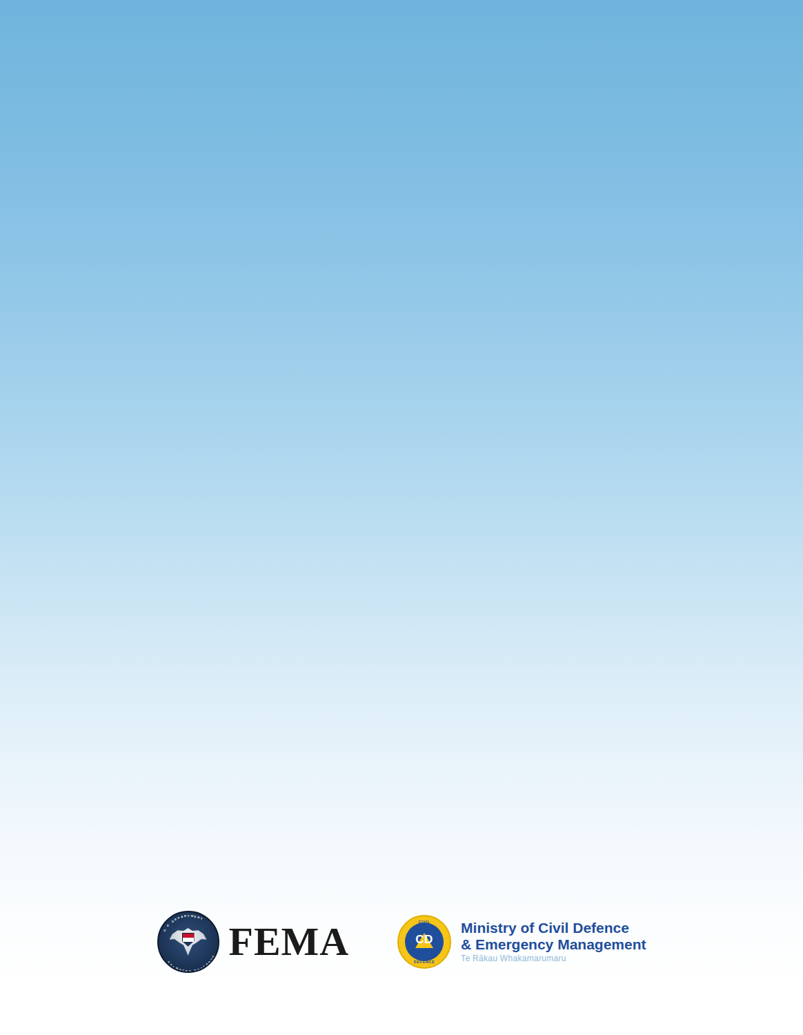U . S . D E P A R T M E N T H O M E L A N D S E C U R I T Y
FEMA
CIVIL
CD
DEFENCE
Ministry of Civil Defence
& Emergency Management
Te Rākau Whakamarumaru